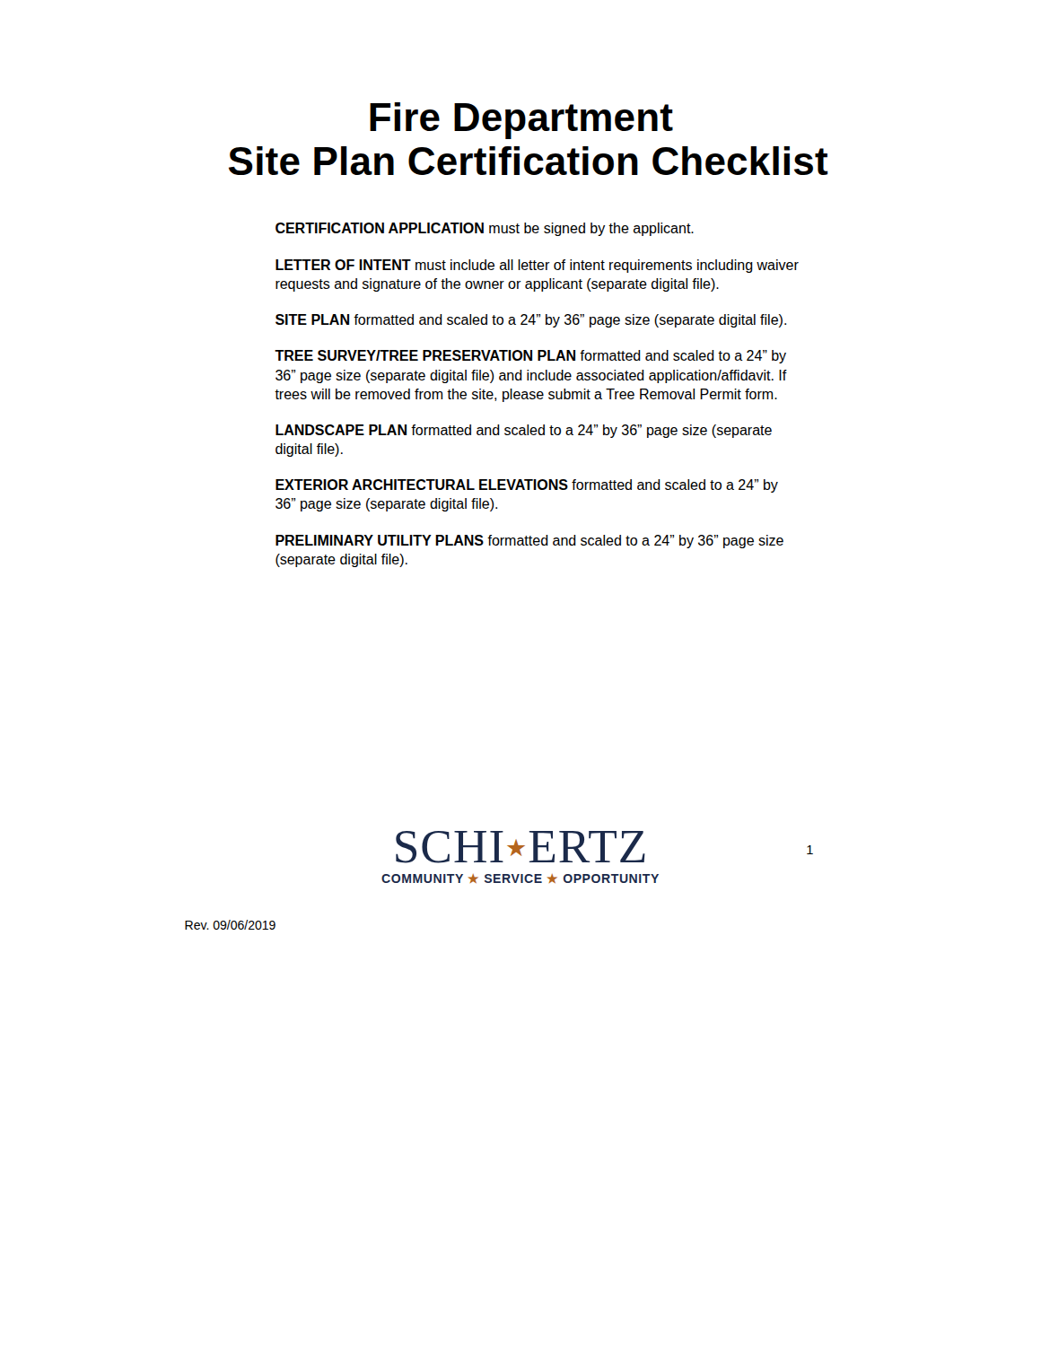Fire DepartmentSite Plan Certification Checklist
CERTIFICATION APPLICATION must be signed by the applicant.
LETTER OF INTENT must include all letter of intent requirements including waiver requests and signature of the owner or applicant (separate digital file).
SITE PLAN formatted and scaled to a 24” by 36” page size (separate digital file).
TREE SURVEY/TREE PRESERVATION PLAN formatted and scaled to a 24” by 36” page size (separate digital file) and include associated application/affidavit. If trees will be removed from the site, please submit a Tree Removal Permit form.
LANDSCAPE PLAN formatted and scaled to a 24” by 36” page size (separate digital file).
EXTERIOR ARCHITECTURAL ELEVATIONS formatted and scaled to a 24” by 36” page size (separate digital file).
PRELIMINARY UTILITY PLANS formatted and scaled to a 24” by 36” page size (separate digital file).
1
SCHI★ERTZ
COMMUNITY ★ SERVICE ★ OPPORTUNITY
Rev. 09/06/2019